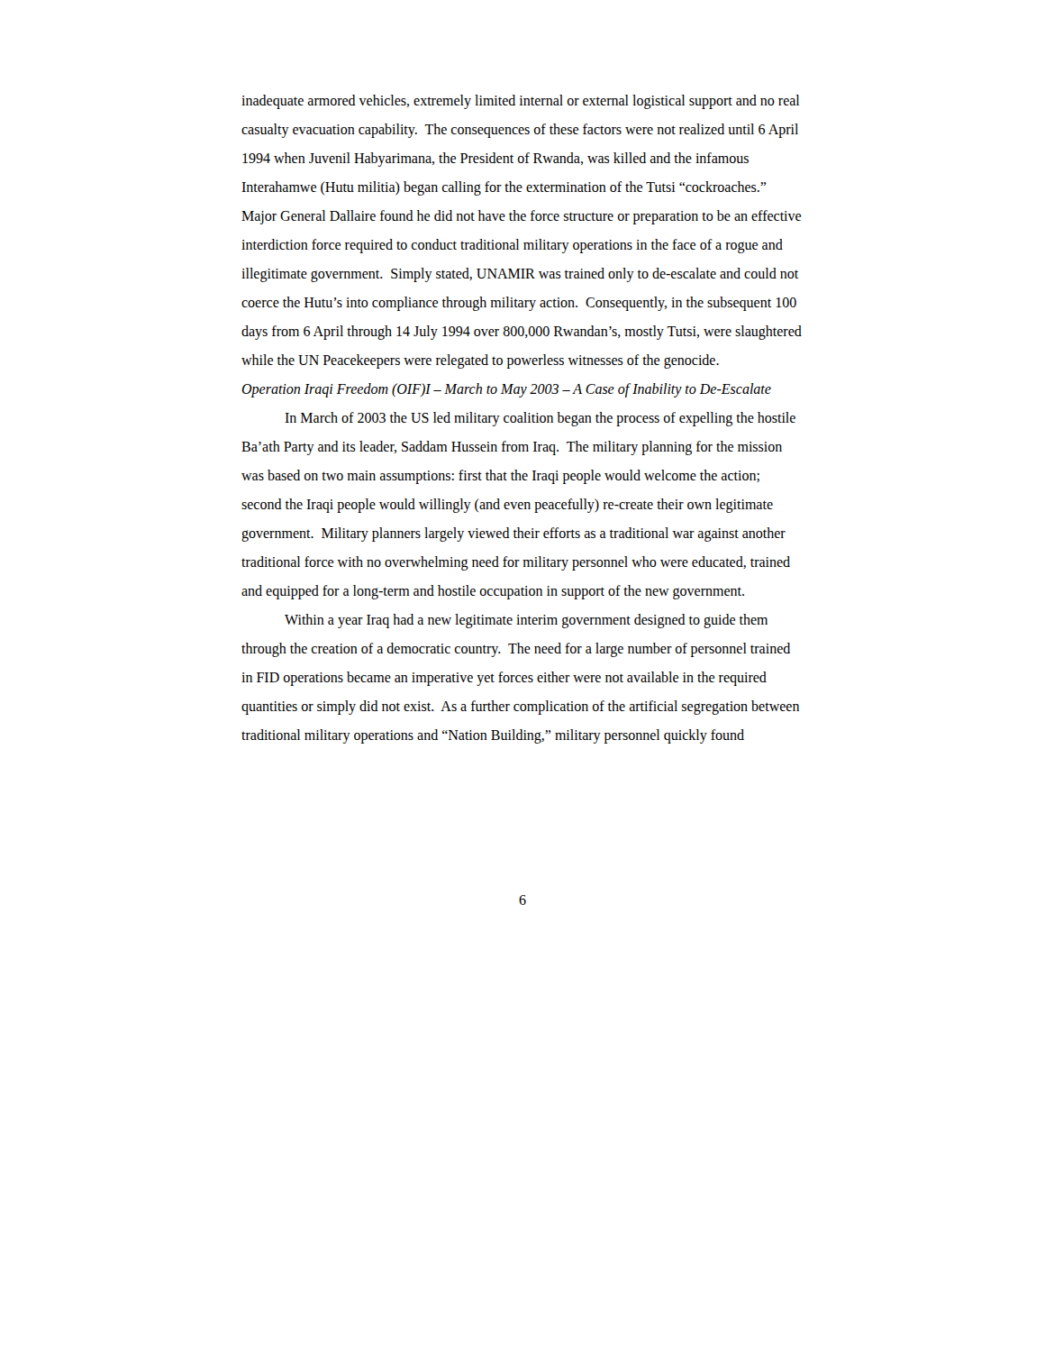inadequate armored vehicles, extremely limited internal or external logistical support and no real casualty evacuation capability. The consequences of these factors were not realized until 6 April 1994 when Juvenil Habyarimana, the President of Rwanda, was killed and the infamous Interahamwe (Hutu militia) began calling for the extermination of the Tutsi “cockroaches.” Major General Dallaire found he did not have the force structure or preparation to be an effective interdiction force required to conduct traditional military operations in the face of a rogue and illegitimate government. Simply stated, UNAMIR was trained only to de-escalate and could not coerce the Hutu’s into compliance through military action. Consequently, in the subsequent 100 days from 6 April through 14 July 1994 over 800,000 Rwandan’s, mostly Tutsi, were slaughtered while the UN Peacekeepers were relegated to powerless witnesses of the genocide.
Operation Iraqi Freedom (OIF)I – March to May 2003 – A Case of Inability to De-Escalate
In March of 2003 the US led military coalition began the process of expelling the hostile Ba’ath Party and its leader, Saddam Hussein from Iraq. The military planning for the mission was based on two main assumptions: first that the Iraqi people would welcome the action; second the Iraqi people would willingly (and even peacefully) re-create their own legitimate government. Military planners largely viewed their efforts as a traditional war against another traditional force with no overwhelming need for military personnel who were educated, trained and equipped for a long-term and hostile occupation in support of the new government.
Within a year Iraq had a new legitimate interim government designed to guide them through the creation of a democratic country. The need for a large number of personnel trained in FID operations became an imperative yet forces either were not available in the required quantities or simply did not exist. As a further complication of the artificial segregation between traditional military operations and “Nation Building,” military personnel quickly found
6